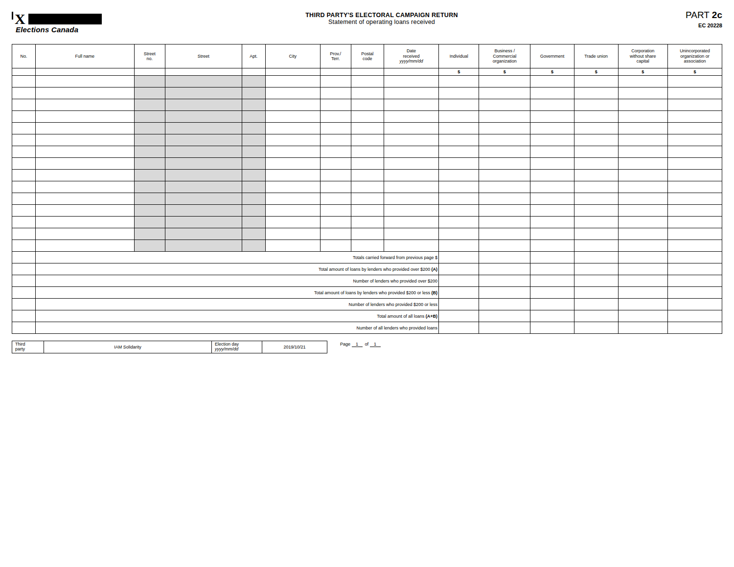X
Elections Canada
THIRD PARTY'S ELECTORAL CAMPAIGN RETURN
Statement of operating loans received
PART 2c
EC 20228
| No. | Full name | Street no. | Street | Apt. | City | Prov./ Terr. | Postal code | Date received yyyy/mm/dd | Individual | Business / Commercial organization | Government | Trade union | Corporation without share capital | Unincorporated organization or association |
| --- | --- | --- | --- | --- | --- | --- | --- | --- | --- | --- | --- | --- | --- | --- |
| | | | | | | | | | $ | $ | $ | $ | $ | $ |
| | Totals carried forward from previous page $ | | | | | | |
| | Total amount of loans by lenders who provided over $200 (A) | | | | | | |
| | Number of lenders who provided over $200 | | | | | | |
| | Total amount of loans by lenders who provided $200 or less (B) | | | | | | |
| | Number of lenders who provided $200 or less | | | | | | |
| | Total amount of all loans (A+B) | | | | | | |
| | Number of all lenders who provided loans | | | | | | |
| Third party | IAM Solidarity | Election day yyyy/mm/dd | 2019/10/21 |
Page 1 of 1